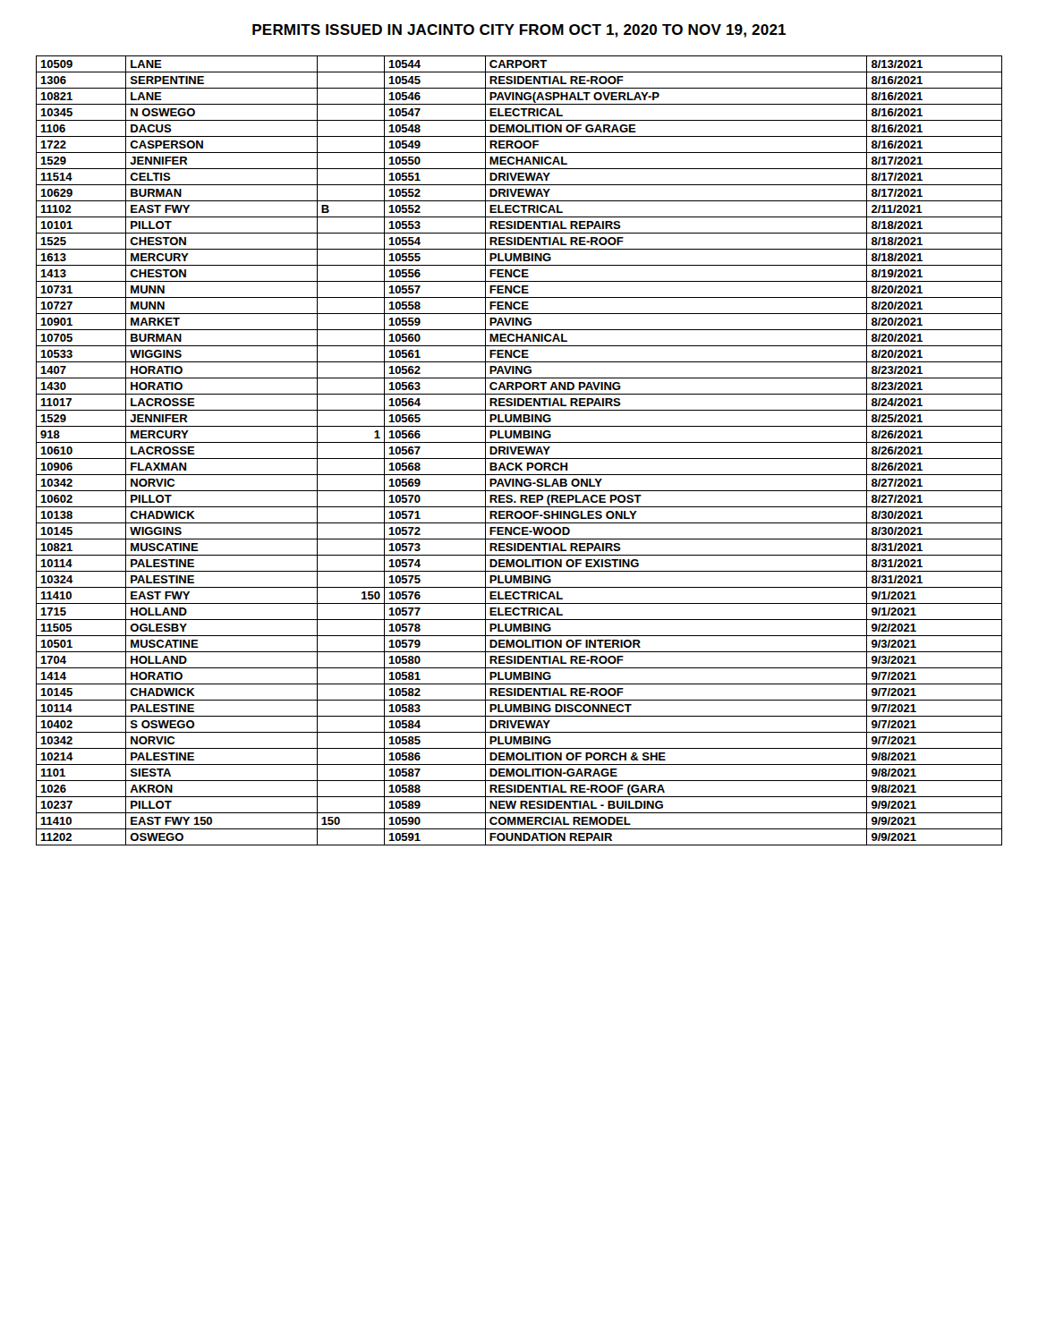PERMITS ISSUED IN JACINTO CITY FROM OCT 1, 2020 TO NOV 19, 2021
| 10509 | LANE | | 10544 | CARPORT | 8/13/2021 |
| 1306 | SERPENTINE | | 10545 | RESIDENTIAL RE-ROOF | 8/16/2021 |
| 10821 | LANE | | 10546 | PAVING(ASPHALT OVERLAY-P | 8/16/2021 |
| 10345 | N OSWEGO | | 10547 | ELECTRICAL | 8/16/2021 |
| 1106 | DACUS | | 10548 | DEMOLITION OF GARAGE | 8/16/2021 |
| 1722 | CASPERSON | | 10549 | REROOF | 8/16/2021 |
| 1529 | JENNIFER | | 10550 | MECHANICAL | 8/17/2021 |
| 11514 | CELTIS | | 10551 | DRIVEWAY | 8/17/2021 |
| 10629 | BURMAN | | 10552 | DRIVEWAY | 8/17/2021 |
| 11102 | EAST FWY | B | 10552 | ELECTRICAL | 2/11/2021 |
| 10101 | PILLOT | | 10553 | RESIDENTIAL REPAIRS | 8/18/2021 |
| 1525 | CHESTON | | 10554 | RESIDENTIAL RE-ROOF | 8/18/2021 |
| 1613 | MERCURY | | 10555 | PLUMBING | 8/18/2021 |
| 1413 | CHESTON | | 10556 | FENCE | 8/19/2021 |
| 10731 | MUNN | | 10557 | FENCE | 8/20/2021 |
| 10727 | MUNN | | 10558 | FENCE | 8/20/2021 |
| 10901 | MARKET | | 10559 | PAVING | 8/20/2021 |
| 10705 | BURMAN | | 10560 | MECHANICAL | 8/20/2021 |
| 10533 | WIGGINS | | 10561 | FENCE | 8/20/2021 |
| 1407 | HORATIO | | 10562 | PAVING | 8/23/2021 |
| 1430 | HORATIO | | 10563 | CARPORT AND PAVING | 8/23/2021 |
| 11017 | LACROSSE | | 10564 | RESIDENTIAL REPAIRS | 8/24/2021 |
| 1529 | JENNIFER | | 10565 | PLUMBING | 8/25/2021 |
| 918 | MERCURY | 1 | 10566 | PLUMBING | 8/26/2021 |
| 10610 | LACROSSE | | 10567 | DRIVEWAY | 8/26/2021 |
| 10906 | FLAXMAN | | 10568 | BACK PORCH | 8/26/2021 |
| 10342 | NORVIC | | 10569 | PAVING-SLAB ONLY | 8/27/2021 |
| 10602 | PILLOT | | 10570 | RES. REP (REPLACE POST | 8/27/2021 |
| 10138 | CHADWICK | | 10571 | REROOF-SHINGLES ONLY | 8/30/2021 |
| 10145 | WIGGINS | | 10572 | FENCE-WOOD | 8/30/2021 |
| 10821 | MUSCATINE | | 10573 | RESIDENTIAL REPAIRS | 8/31/2021 |
| 10114 | PALESTINE | | 10574 | DEMOLITION OF EXISTING | 8/31/2021 |
| 10324 | PALESTINE | | 10575 | PLUMBING | 8/31/2021 |
| 11410 | EAST FWY | 150 | 10576 | ELECTRICAL | 9/1/2021 |
| 1715 | HOLLAND | | 10577 | ELECTRICAL | 9/1/2021 |
| 11505 | OGLESBY | | 10578 | PLUMBING | 9/2/2021 |
| 10501 | MUSCATINE | | 10579 | DEMOLITION OF INTERIOR | 9/3/2021 |
| 1704 | HOLLAND | | 10580 | RESIDENTIAL RE-ROOF | 9/3/2021 |
| 1414 | HORATIO | | 10581 | PLUMBING | 9/7/2021 |
| 10145 | CHADWICK | | 10582 | RESIDENTIAL RE-ROOF | 9/7/2021 |
| 10114 | PALESTINE | | 10583 | PLUMBING DISCONNECT | 9/7/2021 |
| 10402 | S OSWEGO | | 10584 | DRIVEWAY | 9/7/2021 |
| 10342 | NORVIC | | 10585 | PLUMBING | 9/7/2021 |
| 10214 | PALESTINE | | 10586 | DEMOLITION OF PORCH & SHE | 9/8/2021 |
| 1101 | SIESTA | | 10587 | DEMOLITION-GARAGE | 9/8/2021 |
| 1026 | AKRON | | 10588 | RESIDENTIAL RE-ROOF (GARA | 9/8/2021 |
| 10237 | PILLOT | | 10589 | NEW RESIDENTIAL - BUILDING | 9/9/2021 |
| 11410 | EAST FWY 150 | 150 | 10590 | COMMERCIAL REMODEL | 9/9/2021 |
| 11202 | OSWEGO | | 10591 | FOUNDATION REPAIR | 9/9/2021 |